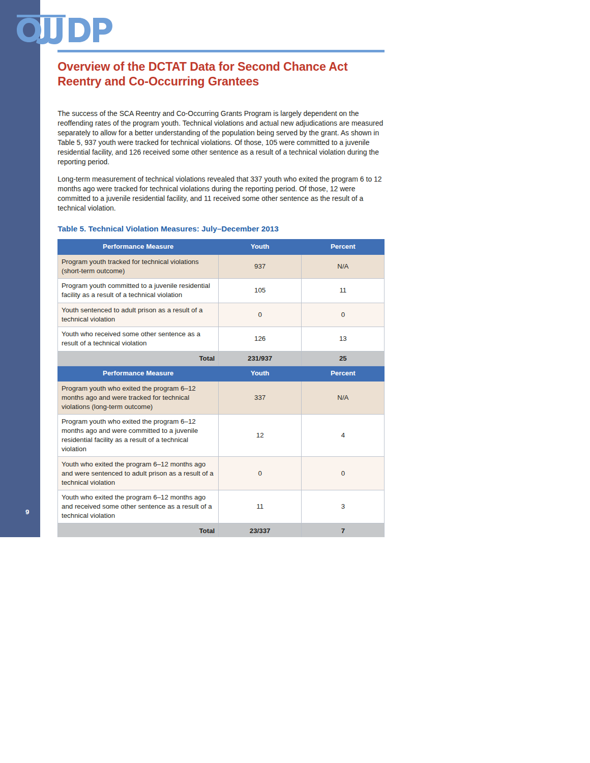9
Overview of the DCTAT Data for Second Chance Act
Reentry and Co-Occurring Grantees
The success of the SCA Reentry and Co-Occurring Grants Program is largely dependent on the reoffending rates of the program youth. Technical violations and actual new adjudications are measured separately to allow for a better understanding of the population being served by the grant. As shown in Table 5, 937 youth were tracked for technical violations. Of those, 105 were committed to a juvenile residential facility, and 126 received some other sentence as a result of a technical violation during the reporting period.
Long-term measurement of technical violations revealed that 337 youth who exited the program 6 to 12 months ago were tracked for technical violations during the reporting period. Of those, 12 were committed to a juvenile residential facility, and 11 received some other sentence as the result of a technical violation.
Table 5. Technical Violation Measures: July–December 2013
| Performance Measure | Youth | Percent |
| --- | --- | --- |
| Program youth tracked for technical violations (short-term outcome) | 937 | N/A |
| Program youth committed to a juvenile residential facility as a result of a technical violation | 105 | 11 |
| Youth sentenced to adult prison as a result of a technical violation | 0 | 0 |
| Youth who received some other sentence as a result of a technical violation | 126 | 13 |
| Total | 231/937 | 25 |
| Performance Measure | Youth | Percent |
| Program youth who exited the program 6–12 months ago and were tracked for technical violations (long-term outcome) | 337 | N/A |
| Program youth who exited the program 6–12 months ago and were committed to a juvenile residential facility as a result of a technical violation | 12 | 4 |
| Youth who exited the program 6–12 months ago and were sentenced to adult prison as a result of a technical violation | 0 | 0 |
| Youth who exited the program 6–12 months ago and received some other sentence as a result of a technical violation | 11 | 3 |
| Total | 23/337 | 7 |